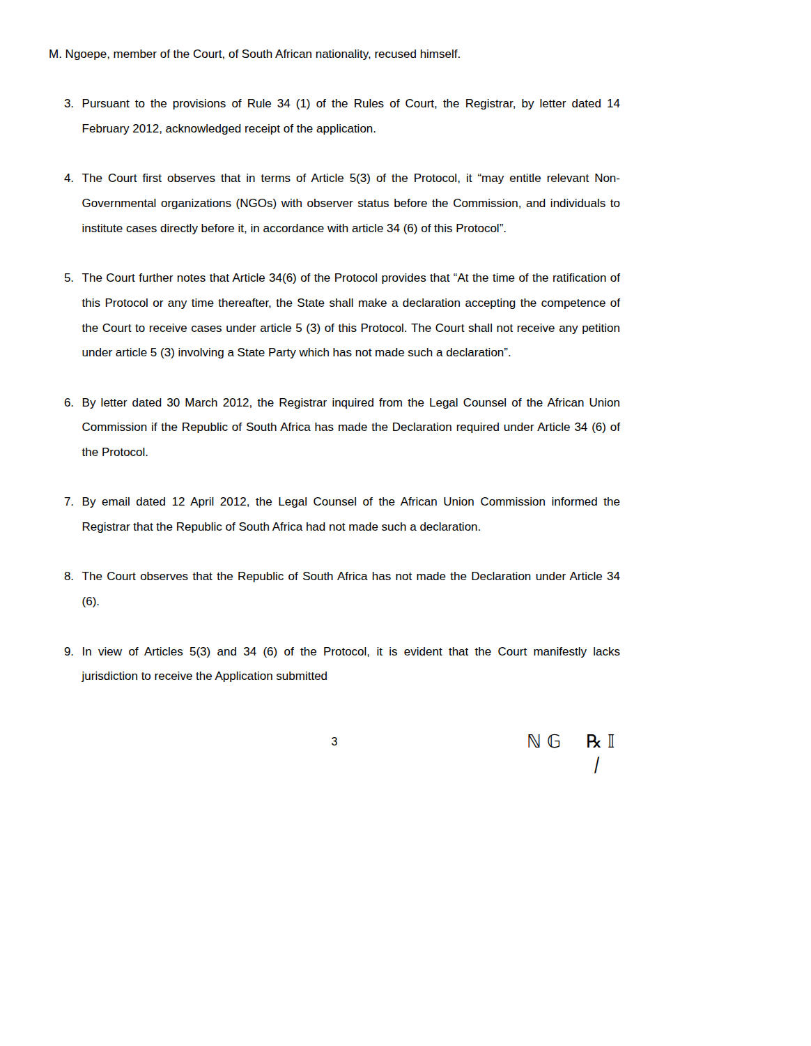M. Ngoepe, member of the Court, of South African nationality, recused himself.
Pursuant to the provisions of Rule 34 (1) of the Rules of Court, the Registrar, by letter dated 14 February 2012, acknowledged receipt of the application.
The Court first observes that in terms of Article 5(3) of the Protocol, it “may entitle relevant Non-Governmental organizations (NGOs) with observer status before the Commission, and individuals to institute cases directly before it, in accordance with article 34 (6) of this Protocol”.
The Court further notes that Article 34(6) of the Protocol provides that “At the time of the ratification of this Protocol or any time thereafter, the State shall make a declaration accepting the competence of the Court to receive cases under article 5 (3) of this Protocol. The Court shall not receive any petition under article 5 (3) involving a State Party which has not made such a declaration”.
By letter dated 30 March 2012, the Registrar inquired from the Legal Counsel of the African Union Commission if the Republic of South Africa has made the Declaration required under Article 34 (6) of the Protocol.
By email dated 12 April 2012, the Legal Counsel of the African Union Commission informed the Registrar that the Republic of South Africa had not made such a declaration.
The Court observes that the Republic of South Africa has not made the Declaration under Article 34 (6).
In view of Articles 5(3) and 34 (6) of the Protocol, it is evident that the Court manifestly lacks jurisdiction to receive the Application submitted
ℕ𝔾 ℞𝕀
∕
3